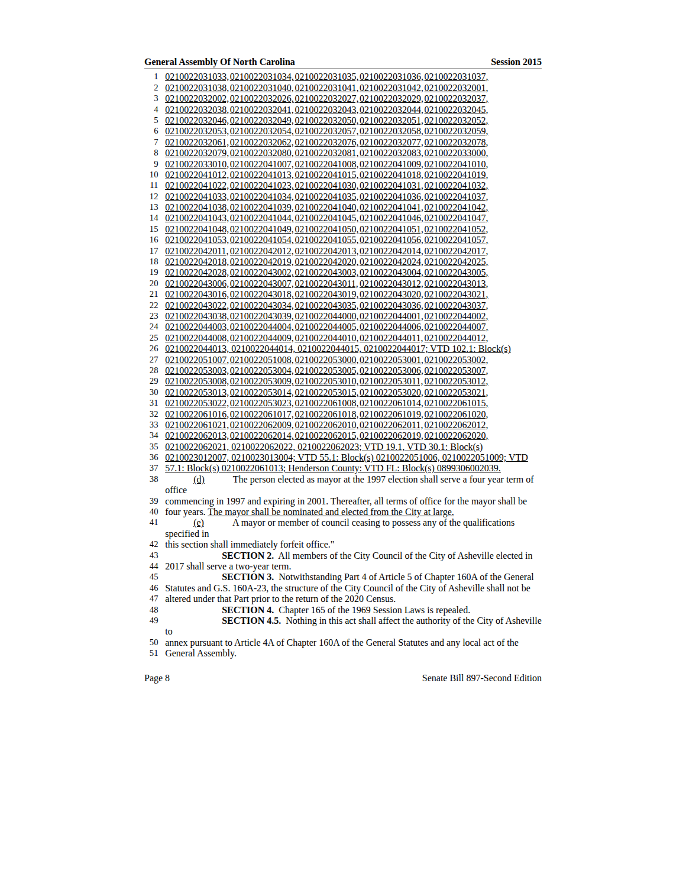General Assembly Of North Carolina
Session 2015
0210022031033, 0210022031034, 0210022031035, 0210022031036, 0210022031037,
0210022031038, 0210022031040, 0210022031041, 0210022031042, 0210022032001,
0210022032002, 0210022032026, 0210022032027, 0210022032029, 0210022032037,
0210022032038, 0210022032041, 0210022032043, 0210022032044, 0210022032045,
0210022032046, 0210022032049, 0210022032050, 0210022032051, 0210022032052,
0210022032053, 0210022032054, 0210022032057, 0210022032058, 0210022032059,
0210022032061, 0210022032062, 0210022032076, 0210022032077, 0210022032078,
0210022032079, 0210022032080, 0210022032081, 0210022032083, 0210022033000,
0210022033010, 0210022041007, 0210022041008, 0210022041009, 0210022041010,
0210022041012, 0210022041013, 0210022041015, 0210022041018, 0210022041019,
0210022041022, 0210022041023, 0210022041030, 0210022041031, 0210022041032,
0210022041033, 0210022041034, 0210022041035, 0210022041036, 0210022041037,
0210022041038, 0210022041039, 0210022041040, 0210022041041, 0210022041042,
0210022041043, 0210022041044, 0210022041045, 0210022041046, 0210022041047,
0210022041048, 0210022041049, 0210022041050, 0210022041051, 0210022041052,
0210022041053, 0210022041054, 0210022041055, 0210022041056, 0210022041057,
0210022042011, 0210022042012, 0210022042013, 0210022042014, 0210022042017,
0210022042018, 0210022042019, 0210022042020, 0210022042024, 0210022042025,
0210022042028, 0210022043002, 0210022043003, 0210022043004, 0210022043005,
0210022043006, 0210022043007, 0210022043011, 0210022043012, 0210022043013,
0210022043016, 0210022043018, 0210022043019, 0210022043020, 0210022043021,
0210022043022, 0210022043034, 0210022043035, 0210022043036, 0210022043037,
0210022043038, 0210022043039, 0210022044000, 0210022044001, 0210022044002,
0210022044003, 0210022044004, 0210022044005, 0210022044006, 0210022044007,
0210022044008, 0210022044009, 0210022044010, 0210022044011, 0210022044012,
0210022044013, 0210022044014, 0210022044015, 0210022044017; VTD 102.1: Block(s)
0210022051007, 0210022051008, 0210022053000, 0210022053001, 0210022053002,
0210022053003, 0210022053004, 0210022053005, 0210022053006, 0210022053007,
0210022053008, 0210022053009, 0210022053010, 0210022053011, 0210022053012,
0210022053013, 0210022053014, 0210022053015, 0210022053020, 0210022053021,
0210022053022, 0210022053023, 0210022061008, 0210022061014, 0210022061015,
0210022061016, 0210022061017, 0210022061018, 0210022061019, 0210022061020,
0210022061021, 0210022062009, 0210022062010, 0210022062011, 0210022062012,
0210022062013, 0210022062014, 0210022062015, 0210022062019, 0210022062020,
0210022062021, 0210022062022, 0210022062023; VTD 19.1, VTD 30.1: Block(s)
0210023012007, 0210023013004; VTD 55.1: Block(s) 0210022051006, 0210022051009; VTD
57.1: Block(s) 0210022061013; Henderson County: VTD FL: Block(s) 0899306002039.
(d) The person elected as mayor at the 1997 election shall serve a four year term of office
commencing in 1997 and expiring in 2001. Thereafter, all terms of office for the mayor shall be
four years. The mayor shall be nominated and elected from the City at large.
(e) A mayor or member of council ceasing to possess any of the qualifications specified in
this section shall immediately forfeit office."
SECTION 2. All members of the City Council of the City of Asheville elected in
2017 shall serve a two-year term.
SECTION 3. Notwithstanding Part 4 of Article 5 of Chapter 160A of the General
Statutes and G.S. 160A-23, the structure of the City Council of the City of Asheville shall not be
altered under that Part prior to the return of the 2020 Census.
SECTION 4. Chapter 165 of the 1969 Session Laws is repealed.
SECTION 4.5. Nothing in this act shall affect the authority of the City of Asheville to
annex pursuant to Article 4A of Chapter 160A of the General Statutes and any local act of the
General Assembly.
Page 8
Senate Bill 897-Second Edition